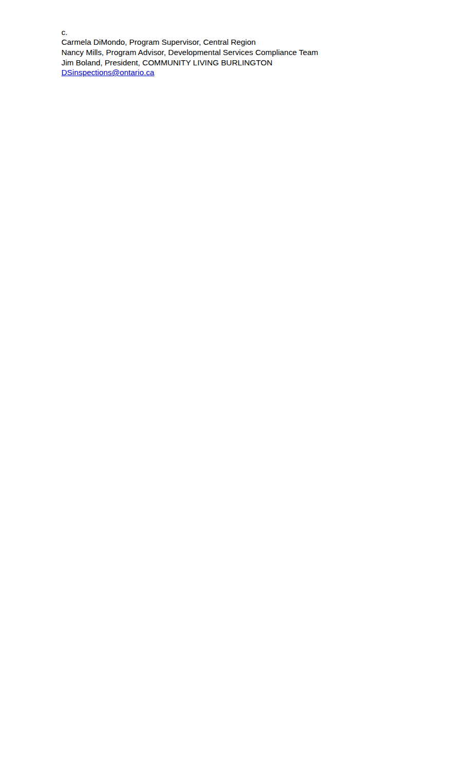c.
Carmela DiMondo, Program Supervisor, Central Region
Nancy Mills, Program Advisor, Developmental Services Compliance Team
Jim Boland, President, COMMUNITY LIVING BURLINGTON
DSinspections@ontario.ca